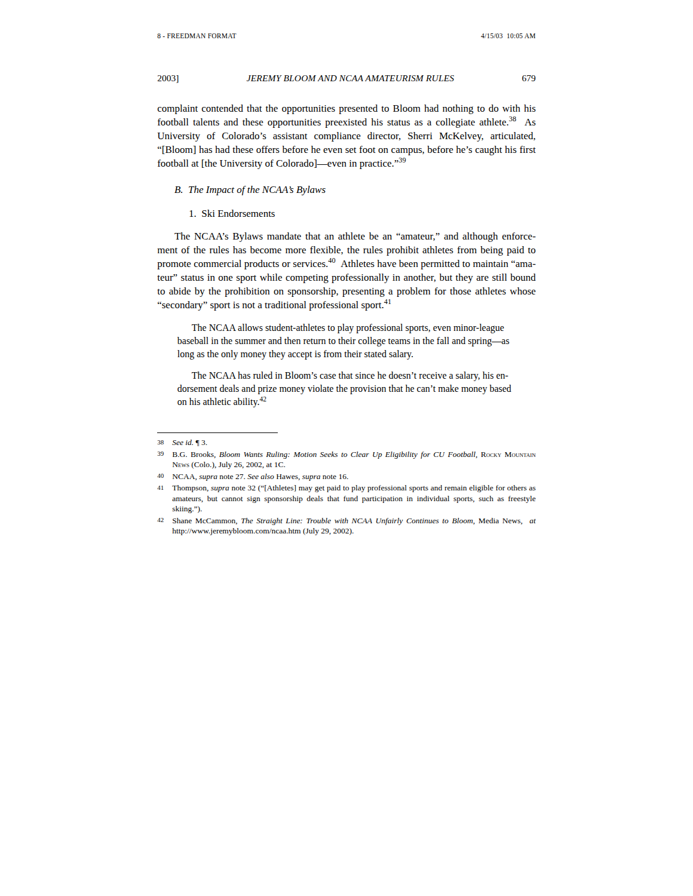8 - Freedman FORMAT 4/15/03 10:05 AM
2003] Jeremy Bloom and NCAA Amateurism Rules 679
complaint contended that the opportunities presented to Bloom had nothing to do with his football talents and these opportunities preexisted his status as a collegiate athlete.38 As University of Colorado’s assistant compliance director, Sherri McKelvey, articulated, “[Bloom] has had these offers before he even set foot on campus, before he’s caught his first football at [the University of Colorado]—even in practice.”39
B. The Impact of the NCAA’s Bylaws
1. Ski Endorsements
The NCAA’s Bylaws mandate that an athlete be an “amateur,” and although enforcement of the rules has become more flexible, the rules prohibit athletes from being paid to promote commercial products or services.40 Athletes have been permitted to maintain “amateur” status in one sport while competing professionally in another, but they are still bound to abide by the prohibition on sponsorship, presenting a problem for those athletes whose “secondary” sport is not a traditional professional sport.41
The NCAA allows student-athletes to play professional sports, even minor-league baseball in the summer and then return to their college teams in the fall and spring—as long as the only money they accept is from their stated salary.
The NCAA has ruled in Bloom’s case that since he doesn’t receive a salary, his endorsement deals and prize money violate the provision that he can’t make money based on his athletic ability.42
38
See id. ¶ 3.
39
B.G. Brooks, Bloom Wants Ruling: Motion Seeks to Clear Up Eligibility for CU Football, Rocky Mountain News (Colo.), July 26, 2002, at 1C.
40
NCAA, supra note 27. See also Hawes, supra note 16.
41
Thompson, supra note 32 (“[Athletes] may get paid to play professional sports and remain eligible for others as amateurs, but cannot sign sponsorship deals that fund participation in individual sports, such as freestyle skiing.”).
42
Shane McCammon, The Straight Line: Trouble with NCAA Unfairly Continues to Bloom, Media News, at http://www.jeremybloom.com/ncaa.htm (July 29, 2002).